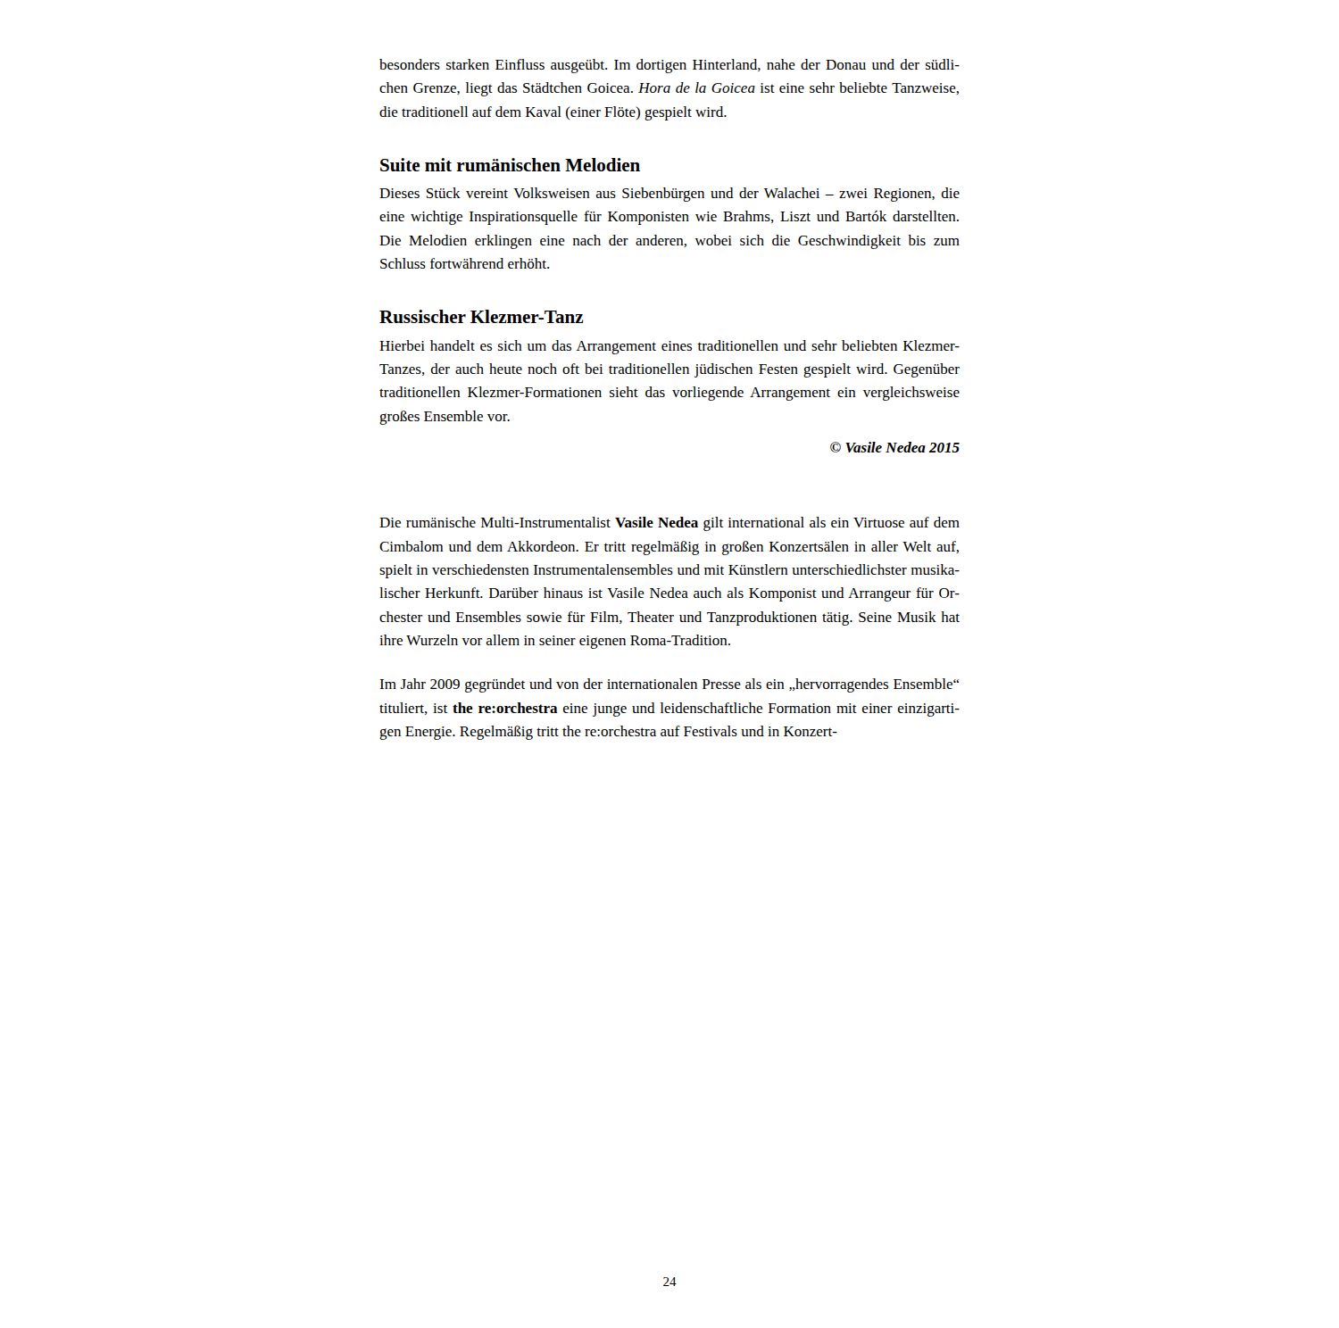besonders starken Einfluss ausgeübt. Im dortigen Hinterland, nahe der Donau und der südlichen Grenze, liegt das Städtchen Goicea. Hora de la Goicea ist eine sehr beliebte Tanzweise, die traditionell auf dem Kaval (einer Flöte) gespielt wird.
Suite mit rumänischen Melodien
Dieses Stück vereint Volksweisen aus Siebenbürgen und der Walachei – zwei Regionen, die eine wichtige Inspirationsquelle für Komponisten wie Brahms, Liszt und Bartók darstellten. Die Melodien erklingen eine nach der anderen, wobei sich die Geschwindigkeit bis zum Schluss fortwährend erhöht.
Russischer Klezmer-Tanz
Hierbei handelt es sich um das Arrangement eines traditionellen und sehr beliebten Klezmer-Tanzes, der auch heute noch oft bei traditionellen jüdischen Festen gespielt wird. Gegenüber traditionellen Klezmer-Formationen sieht das vorliegende Arrangement ein vergleichsweise großes Ensemble vor.
© Vasile Nedea 2015
Die rumänische Multi-Instrumentalist Vasile Nedea gilt international als ein Virtuose auf dem Cimbalom und dem Akkordeon. Er tritt regelmäßig in großen Konzertsälen in aller Welt auf, spielt in verschiedensten Instrumentalensembles und mit Künstlern unterschiedlichster musikalischer Herkunft. Darüber hinaus ist Vasile Nedea auch als Komponist und Arrangeur für Orchester und Ensembles sowie für Film, Theater und Tanzproduktionen tätig. Seine Musik hat ihre Wurzeln vor allem in seiner eigenen Roma-Tradition.
Im Jahr 2009 gegründet und von der internationalen Presse als ein „hervorragendes Ensemble“ tituliert, ist the re:orchestra eine junge und leidenschaftliche Formation mit einer einzigartigen Energie. Regelmäßig tritt the re:orchestra auf Festivals und in Konzert-
24